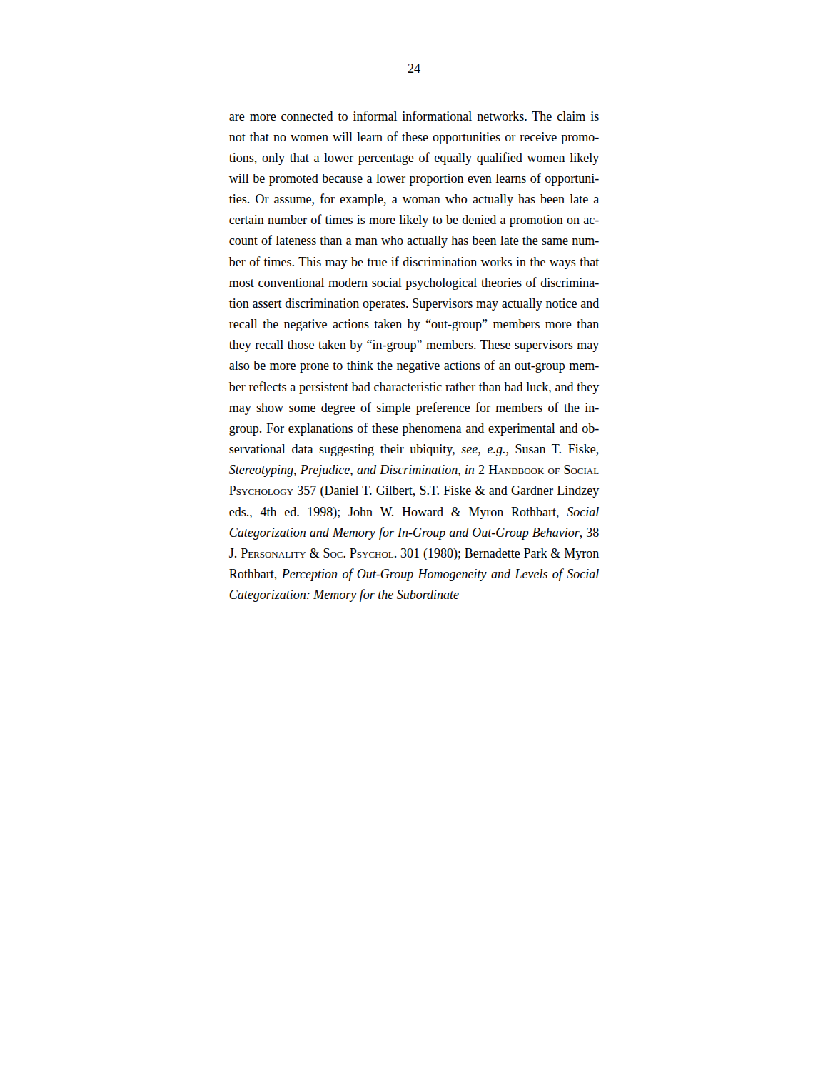24
are more connected to informal informational networks. The claim is not that no women will learn of these opportunities or receive promotions, only that a lower percentage of equally qualified women likely will be promoted because a lower proportion even learns of opportunities. Or assume, for example, a woman who actually has been late a certain number of times is more likely to be denied a promotion on account of lateness than a man who actually has been late the same number of times. This may be true if discrimination works in the ways that most conventional modern social psychological theories of discrimination assert discrimination operates. Supervisors may actually notice and recall the negative actions taken by “out-group” members more than they recall those taken by “in-group” members. These supervisors may also be more prone to think the negative actions of an out-group member reflects a persistent bad characteristic rather than bad luck, and they may show some degree of simple preference for members of the in-group. For explanations of these phenomena and experimental and observational data suggesting their ubiquity, see, e.g., Susan T. Fiske, Stereotyping, Prejudice, and Discrimination, in 2 Handbook of Social Psychology 357 (Daniel T. Gilbert, S.T. Fiske & and Gardner Lindzey eds., 4th ed. 1998); John W. Howard & Myron Rothbart, Social Categorization and Memory for In-Group and Out-Group Behavior, 38 J. Personality & Soc. Psychol. 301 (1980); Bernadette Park & Myron Rothbart, Perception of Out-Group Homogeneity and Levels of Social Categorization: Memory for the Subordinate